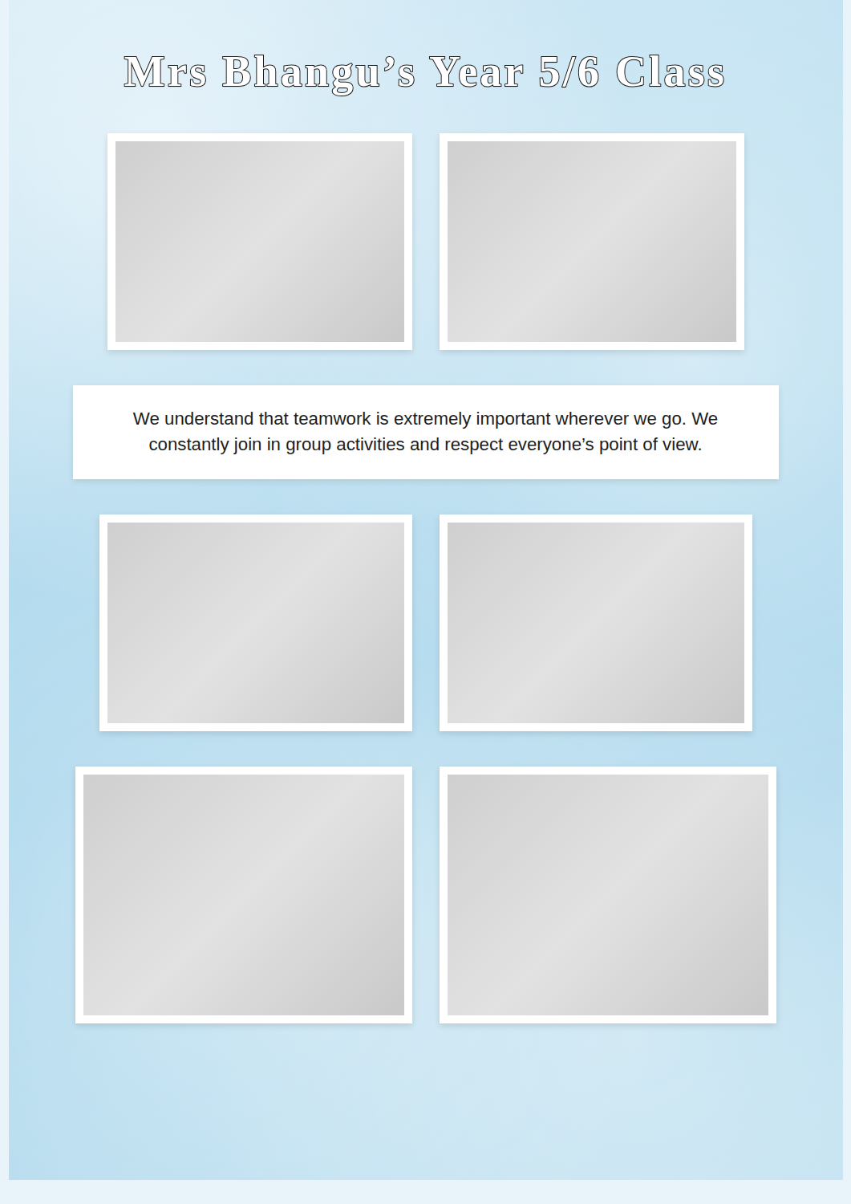Mrs Bhangu’s Year 5/6 Class
We understand that teamwork is extremely important wherever we go. We constantly join in group activities and respect everyone’s point of view.